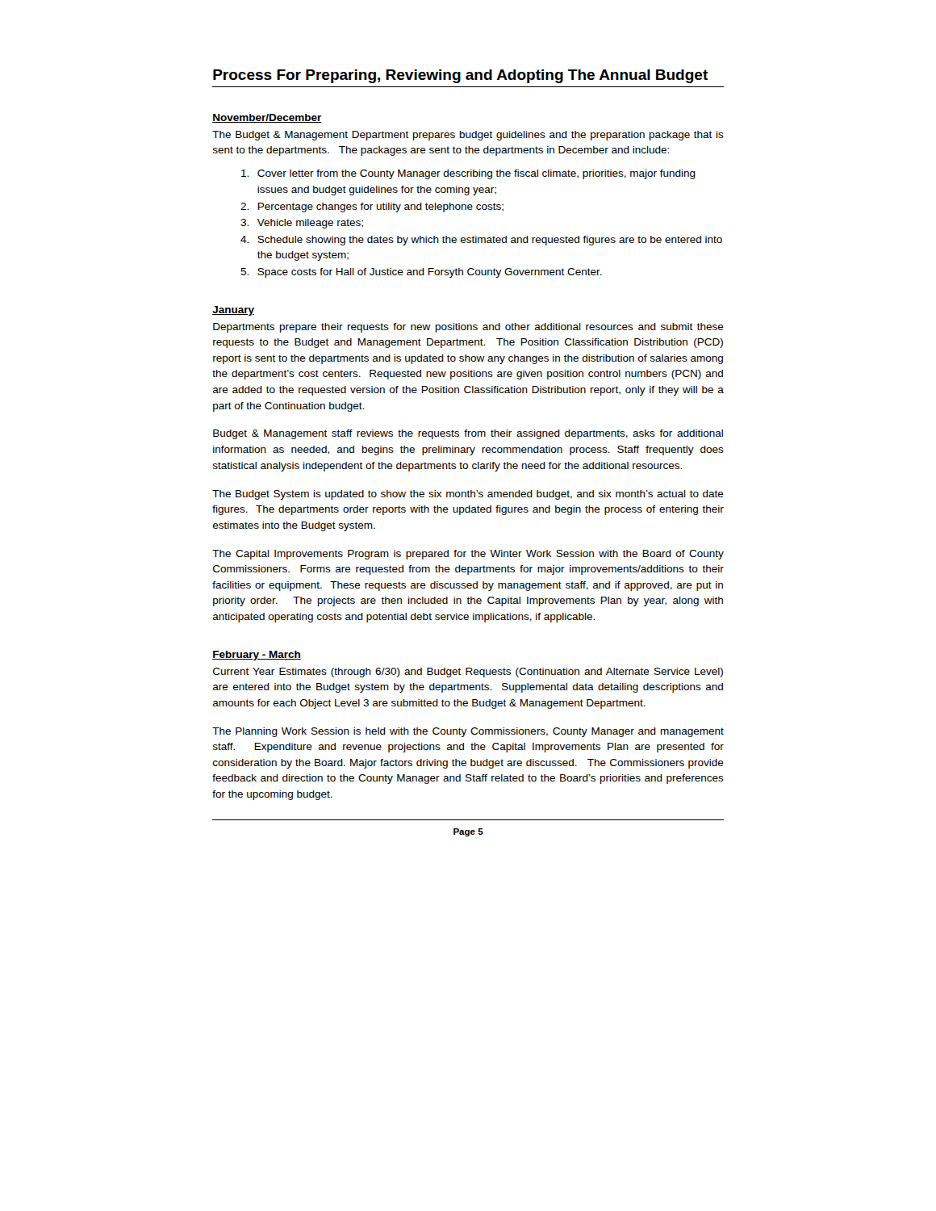Process For Preparing, Reviewing and Adopting The Annual Budget
November/December
The Budget & Management Department prepares budget guidelines and the preparation package that is sent to the departments. The packages are sent to the departments in December and include:
Cover letter from the County Manager describing the fiscal climate, priorities, major funding issues and budget guidelines for the coming year;
Percentage changes for utility and telephone costs;
Vehicle mileage rates;
Schedule showing the dates by which the estimated and requested figures are to be entered into the budget system;
Space costs for Hall of Justice and Forsyth County Government Center.
January
Departments prepare their requests for new positions and other additional resources and submit these requests to the Budget and Management Department. The Position Classification Distribution (PCD) report is sent to the departments and is updated to show any changes in the distribution of salaries among the department’s cost centers. Requested new positions are given position control numbers (PCN) and are added to the requested version of the Position Classification Distribution report, only if they will be a part of the Continuation budget.
Budget & Management staff reviews the requests from their assigned departments, asks for additional information as needed, and begins the preliminary recommendation process. Staff frequently does statistical analysis independent of the departments to clarify the need for the additional resources.
The Budget System is updated to show the six month’s amended budget, and six month’s actual to date figures. The departments order reports with the updated figures and begin the process of entering their estimates into the Budget system.
The Capital Improvements Program is prepared for the Winter Work Session with the Board of County Commissioners. Forms are requested from the departments for major improvements/additions to their facilities or equipment. These requests are discussed by management staff, and if approved, are put in priority order. The projects are then included in the Capital Improvements Plan by year, along with anticipated operating costs and potential debt service implications, if applicable.
February - March
Current Year Estimates (through 6/30) and Budget Requests (Continuation and Alternate Service Level) are entered into the Budget system by the departments. Supplemental data detailing descriptions and amounts for each Object Level 3 are submitted to the Budget & Management Department.
The Planning Work Session is held with the County Commissioners, County Manager and management staff. Expenditure and revenue projections and the Capital Improvements Plan are presented for consideration by the Board. Major factors driving the budget are discussed. The Commissioners provide feedback and direction to the County Manager and Staff related to the Board’s priorities and preferences for the upcoming budget.
Page 5